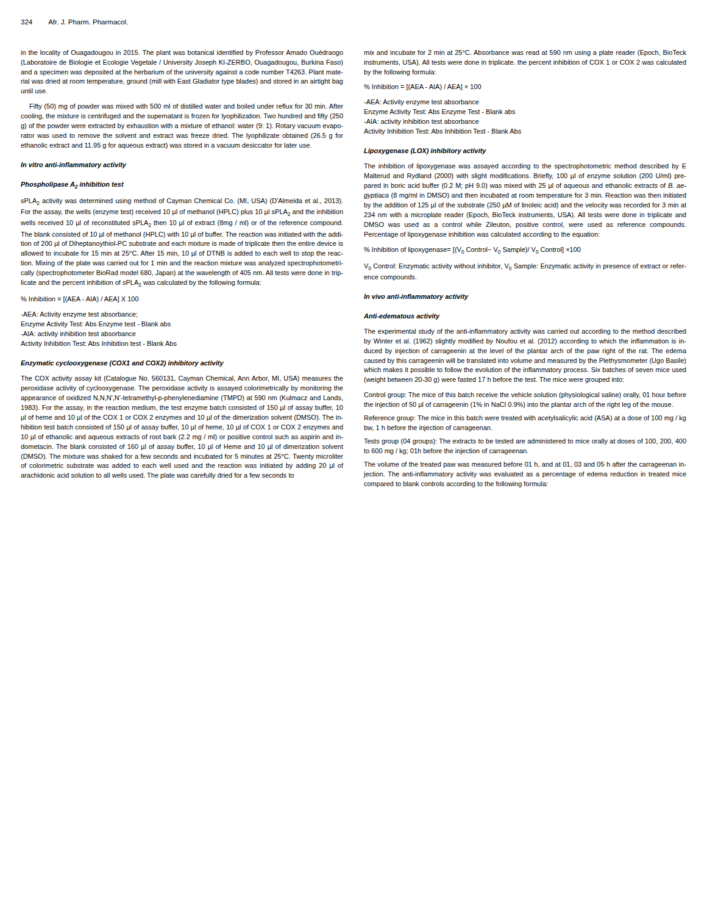324 Afr. J. Pharm. Pharmacol.
in the locality of Ouagadougou in 2015. The plant was botanical identified by Professor Amado Ouédraogo (Laboratoire de Biologie et Ecologie Vegetale / University Joseph KI-ZERBO, Ouagadougou, Burkina Faso) and a specimen was deposited at the herbarium of the university against a code number T4263. Plant material was dried at room temperature, ground (mill with East Gladiator type blades) and stored in an airtight bag until use.
Fifty (50) mg of powder was mixed with 500 ml of distilled water and boiled under reflux for 30 min. After cooling, the mixture is centrifuged and the supernatant is frozen for lyophilization. Two hundred and fifty (250 g) of the powder were extracted by exhaustion with a mixture of ethanol: water (9: 1). Rotary vacuum evaporator was used to remove the solvent and extract was freeze dried. The lyophilizate obtained (26.5 g for ethanolic extract and 11.95 g for aqueous extract) was stored in a vacuum desiccator for later use.
In vitro anti-inflammatory activity
Phospholipase A2 inhibition test
sPLA2 activity was determined using method of Cayman Chemical Co. (MI, USA) (D'Almeida et al., 2013). For the assay, the wells (enzyme test) received 10 µl of methanol (HPLC) plus 10 µl sPLA2 and the inhibition wells received 10 µl of reconstituted sPLA2 then 10 µl of extract (8mg / ml) or of the reference compound. The blank consisted of 10 µl of methanol (HPLC) with 10 µl of buffer. The reaction was initiated with the addition of 200 µl of Diheptanoythiol-PC substrate and each mixture is made of triplicate then the entire device is allowed to incubate for 15 min at 25°C. After 15 min, 10 µl of DTNB is added to each well to stop the reaction. Mixing of the plate was carried out for 1 min and the reaction mixture was analyzed spectrophotometrically (spectrophotometer BioRad model 680, Japan) at the wavelength of 405 nm. All tests were done in triplicate and the percent inhibition of sPLA2 was calculated by the following formula:
% Inhibition = [(AEA - AIA) / AEA] X 100
-AEA: Activity enzyme test absorbance;
Enzyme Activity Test: Abs Enzyme test - Blank abs
-AIA: activity inhibition test absorbance
Activity Inhibition Test: Abs Inhibition test - Blank Abs
Enzymatic cyclooxygenase (COX1 and COX2) inhibitory activity
The COX activity assay kit (Catalogue No. 560131, Cayman Chemical, Ann Arbor, MI, USA) measures the peroxidase activity of cyclooxygenase. The peroxidase activity is assayed colorimetrically by monitoring the appearance of oxidized N,N,N',N'-tetramethyl-p-phenylenediamine (TMPD) at 590 nm (Kulmacz and Lands, 1983). For the assay, in the reaction medium, the test enzyme batch consisted of 150 µl of assay buffer, 10 µl of heme and 10 µl of the COX 1 or COX 2 enzymes and 10 µl of the dimerization solvent (DMSO). The inhibition test batch consisted of 150 µl of assay buffer, 10 µl of heme, 10 µl of COX 1 or COX 2 enzymes and 10 µl of ethanolic and aqueous extracts of root bark (2.2 mg / ml) or positive control such as aspirin and indometacin. The blank consisted of 160 µl of assay buffer, 10 µl of Heme and 10 µl of dimerization solvent (DMSO). The mixture was shaked for a few seconds and incubated for 5 minutes at 25°C. Twenty microliter of colorimetric substrate was added to each well used and the reaction was initiated by adding 20 µl of arachidonic acid solution to all wells used. The plate was carefully dried for a few seconds to
mix and incubate for 2 min at 25°C. Absorbance was read at 590 nm using a plate reader (Epoch, BioTeck instruments, USA). All tests were done in triplicate. the percent inhibition of COX 1 or COX 2 was calculated by the following formula:
% Inhibition = [(AEA - AIA) / AEA] × 100
-AEA: Activity enzyme test absorbance
Enzyme Activity Test: Abs Enzyme Test - Blank abs
-AIA: activity inhibition test absorbance
Activity Inhibition Test: Abs Inhibition Test - Blank Abs
Lipoxygenase (LOX) inhibitory activity
The inhibition of lipoxygenase was assayed according to the spectrophotometric method described by E Malterud and Rydland (2000) with slight modifications. Briefly, 100 µl of enzyme solution (200 U/ml) prepared in boric acid buffer (0.2 M; pH 9.0) was mixed with 25 µl of aqueous and ethanolic extracts of B. aegyptiaca (8 mg/ml in DMSO) and then incubated at room temperature for 3 min. Reaction was then initiated by the addition of 125 µl of the substrate (250 µM of linoleic acid) and the velocity was recorded for 3 min at 234 nm with a microplate reader (Epoch, BioTeck instruments, USA). All tests were done in triplicate and DMSO was used as a control while Zileuton, positive control, were used as reference compounds. Percentage of lipoxygenase inhibition was calculated according to the equation:
% Inhibition of lipoxygenase= [(V0 Control− V0 Sample)/ V0 Control] ×100
V0 Control: Enzymatic activity without inhibitor, V0 Sample: Enzymatic activity in presence of extract or reference compounds.
In vivo anti-inflammatory activity
Anti-edematous activity
The experimental study of the anti-inflammatory activity was carried out according to the method described by Winter et al. (1962) slightly modified by Noufou et al. (2012) according to which the inflammation is induced by injection of carrageenin at the level of the plantar arch of the paw right of the rat. The edema caused by this carrageenin will be translated into volume and measured by the Plethysmometer (Ugo Basile) which makes it possible to follow the evolution of the inflammatory process. Six batches of seven mice used (weight between 20-30 g) were fasted 17 h before the test. The mice were grouped into:
Control group: The mice of this batch receive the vehicle solution (physiological saline) orally, 01 hour before the injection of 50 µl of carrageenin (1% in NaCl 0.9%) into the plantar arch of the right leg of the mouse.
Reference group: The mice in this batch were treated with acetylsalicylic acid (ASA) at a dose of 100 mg / kg bw, 1 h before the injection of carrageenan.
Tests group (04 groups): The extracts to be tested are administered to mice orally at doses of 100, 200, 400 to 600 mg / kg; 01h before the injection of carrageenan.
The volume of the treated paw was measured before 01 h, and at 01, 03 and 05 h after the carrageenan injection. The anti-inflammatory activity was evaluated as a percentage of edema reduction in treated mice compared to blank controls according to the following formula: